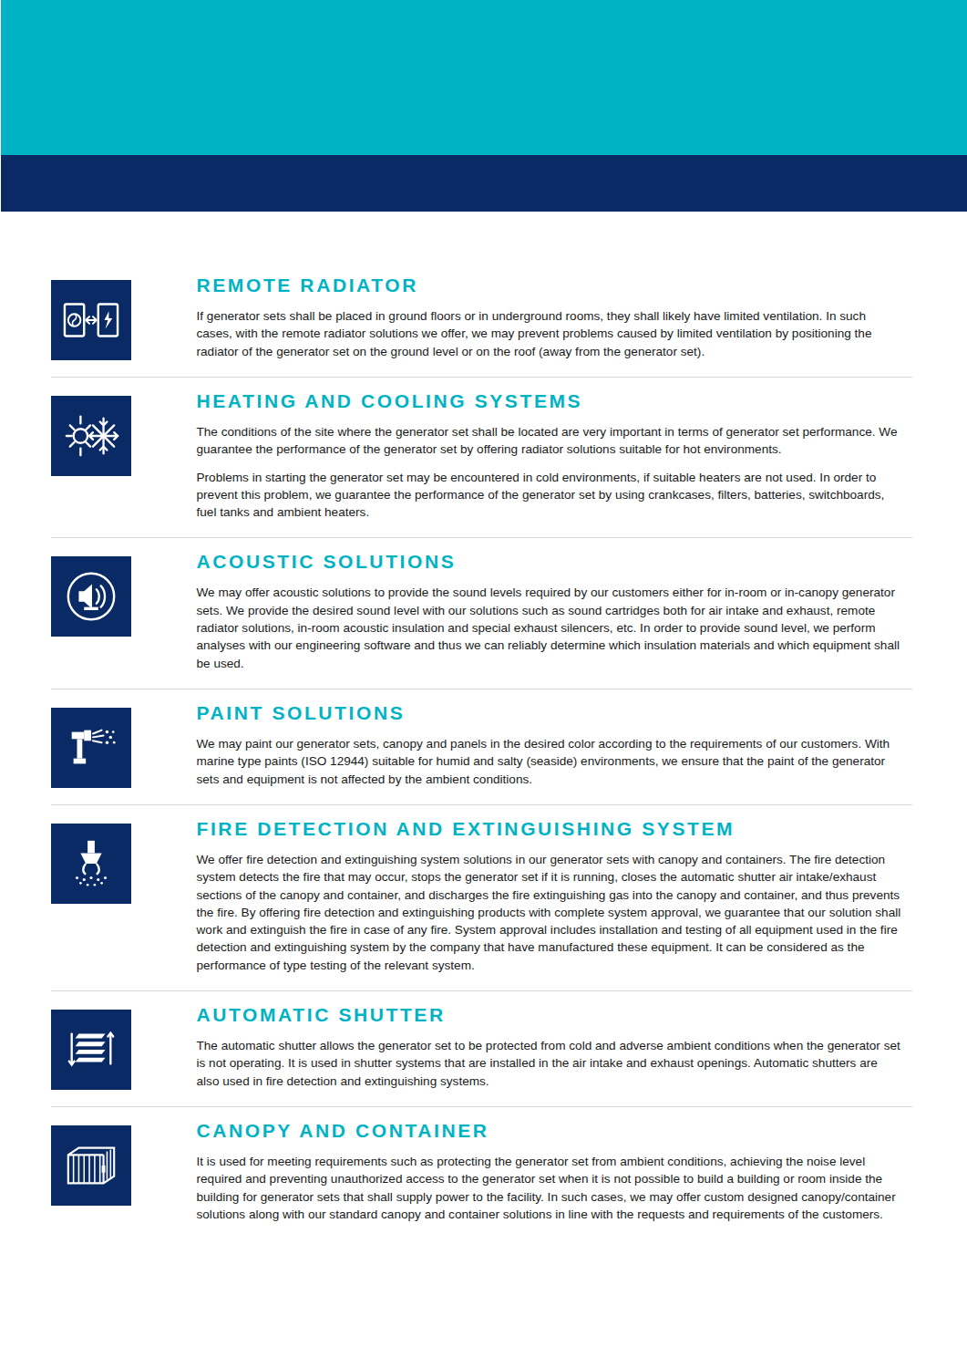Remote Radiator
If generator sets shall be placed in ground floors or in underground rooms, they shall likely have limited ventilation. In such cases, with the remote radiator solutions we offer, we may prevent problems caused by limited ventilation by positioning the radiator of the generator set on the ground level or on the roof (away from the generator set).
Heating and Cooling Systems
The conditions of the site where the generator set shall be located are very important in terms of generator set performance. We guarantee the performance of the generator set by offering radiator solutions suitable for hot environments.
Problems in starting the generator set may be encountered in cold environments, if suitable heaters are not used. In order to prevent this problem, we guarantee the performance of the generator set by using crankcases, filters, batteries, switchboards, fuel tanks and ambient heaters.
Acoustic Solutions
We may offer acoustic solutions to provide the sound levels required by our customers either for in-room or in-canopy generator sets. We provide the desired sound level with our solutions such as sound cartridges both for air intake and exhaust, remote radiator solutions, in-room acoustic insulation and special exhaust silencers, etc. In order to provide sound level, we perform analyses with our engineering software and thus we can reliably determine which insulation materials and which equipment shall be used.
Paint Solutions
We may paint our generator sets, canopy and panels in the desired color according to the requirements of our customers. With marine type paints (ISO 12944) suitable for humid and salty (seaside) environments, we ensure that the paint of the generator sets and equipment is not affected by the ambient conditions.
Fire Detection and Extinguishing System
We offer fire detection and extinguishing system solutions in our generator sets with canopy and containers. The fire detection system detects the fire that may occur, stops the generator set if it is running, closes the automatic shutter air intake/exhaust sections of the canopy and container, and discharges the fire extinguishing gas into the canopy and container, and thus prevents the fire. By offering fire detection and extinguishing products with complete system approval, we guarantee that our solution shall work and extinguish the fire in case of any fire. System approval includes installation and testing of all equipment used in the fire detection and extinguishing system by the company that have manufactured these equipment. It can be considered as the performance of type testing of the relevant system.
Automatic Shutter
The automatic shutter allows the generator set to be protected from cold and adverse ambient conditions when the generator set is not operating. It is used in shutter systems that are installed in the air intake and exhaust openings. Automatic shutters are also used in fire detection and extinguishing systems.
Canopy and Container
It is used for meeting requirements such as protecting the generator set from ambient conditions, achieving the noise level required and preventing unauthorized access to the generator set when it is not possible to build a building or room inside the building for generator sets that shall supply power to the facility. In such cases, we may offer custom designed canopy/container solutions along with our standard canopy and container solutions in line with the requests and requirements of the customers.